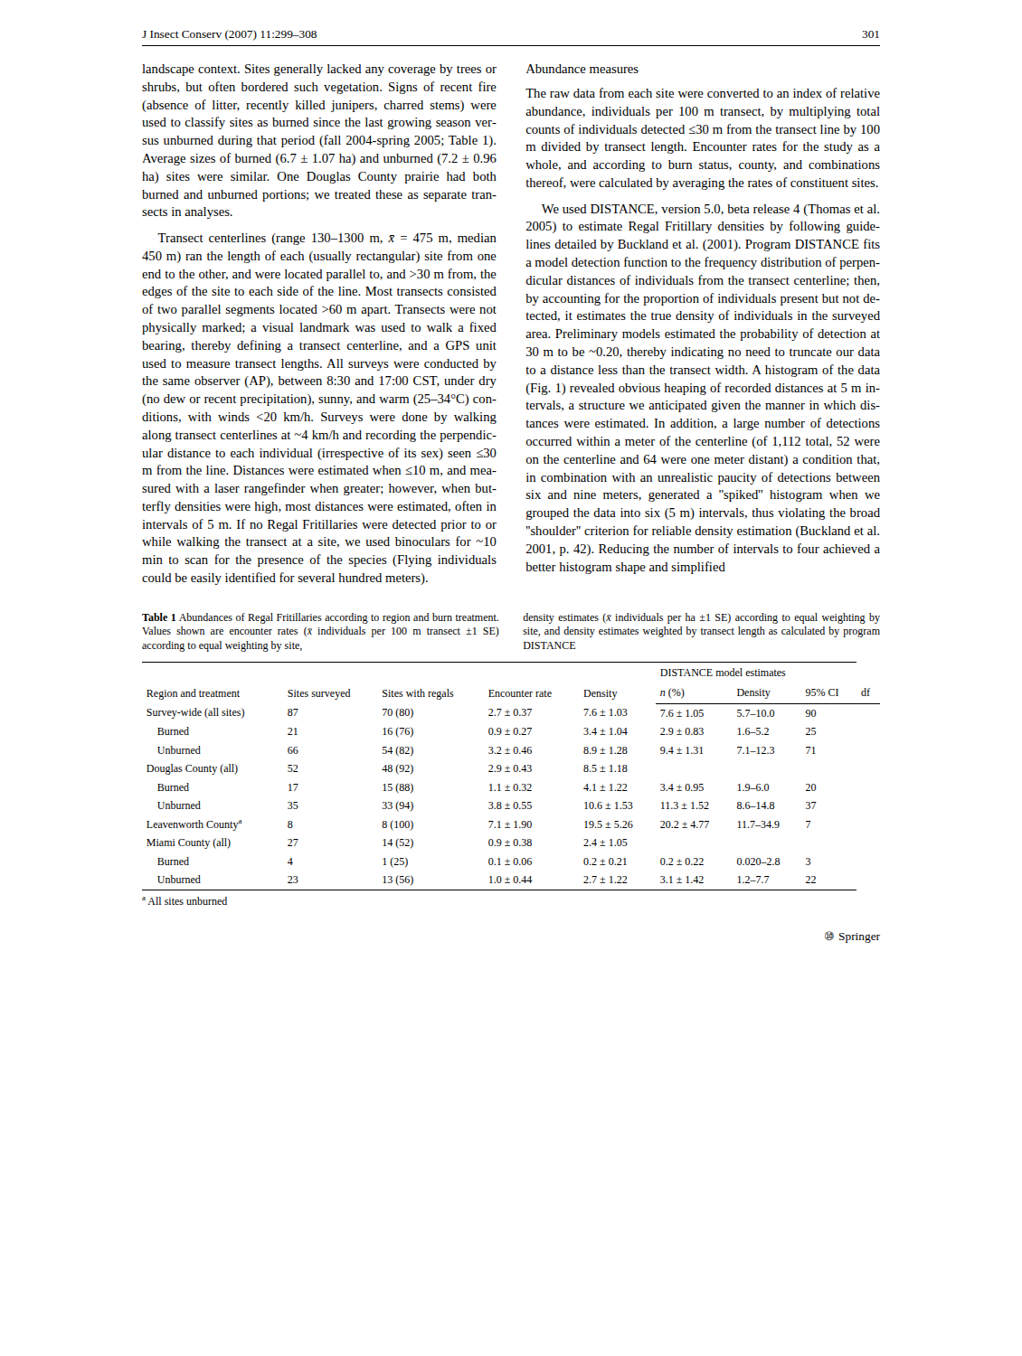J Insect Conserv (2007) 11:299–308 301
landscape context. Sites generally lacked any coverage by trees or shrubs, but often bordered such vegetation. Signs of recent fire (absence of litter, recently killed junipers, charred stems) were used to classify sites as burned since the last growing season versus unburned during that period (fall 2004-spring 2005; Table 1). Average sizes of burned (6.7 ± 1.07 ha) and unburned (7.2 ± 0.96 ha) sites were similar. One Douglas County prairie had both burned and unburned portions; we treated these as separate transects in analyses.
Transect centerlines (range 130–1300 m, x̄ = 475 m, median 450 m) ran the length of each (usually rectangular) site from one end to the other, and were located parallel to, and >30 m from, the edges of the site to each side of the line. Most transects consisted of two parallel segments located >60 m apart. Transects were not physically marked; a visual landmark was used to walk a fixed bearing, thereby defining a transect centerline, and a GPS unit used to measure transect lengths. All surveys were conducted by the same observer (AP), between 8:30 and 17:00 CST, under dry (no dew or recent precipitation), sunny, and warm (25–34°C) conditions, with winds <20 km/h. Surveys were done by walking along transect centerlines at ~4 km/h and recording the perpendicular distance to each individual (irrespective of its sex) seen ≤30 m from the line. Distances were estimated when ≤10 m, and measured with a laser rangefinder when greater; however, when butterfly densities were high, most distances were estimated, often in intervals of 5 m. If no Regal Fritillaries were detected prior to or while walking the transect at a site, we used binoculars for ~10 min to scan for the presence of the species (Flying individuals could be easily identified for several hundred meters).
Abundance measures
The raw data from each site were converted to an index of relative abundance, individuals per 100 m transect, by multiplying total counts of individuals detected ≤30 m from the transect line by 100 m divided by transect length. Encounter rates for the study as a whole, and according to burn status, county, and combinations thereof, were calculated by averaging the rates of constituent sites.
We used DISTANCE, version 5.0, beta release 4 (Thomas et al. 2005) to estimate Regal Fritillary densities by following guidelines detailed by Buckland et al. (2001). Program DISTANCE fits a model detection function to the frequency distribution of perpendicular distances of individuals from the transect centerline; then, by accounting for the proportion of individuals present but not detected, it estimates the true density of individuals in the surveyed area. Preliminary models estimated the probability of detection at 30 m to be ~0.20, thereby indicating no need to truncate our data to a distance less than the transect width. A histogram of the data (Fig. 1) revealed obvious heaping of recorded distances at 5 m intervals, a structure we anticipated given the manner in which distances were estimated. In addition, a large number of detections occurred within a meter of the centerline (of 1,112 total, 52 were on the centerline and 64 were one meter distant) a condition that, in combination with an unrealistic paucity of detections between six and nine meters, generated a ''spiked'' histogram when we grouped the data into six (5 m) intervals, thus violating the broad ''shoulder'' criterion for reliable density estimation (Buckland et al. 2001, p. 42). Reducing the number of intervals to four achieved a better histogram shape and simplified
Table 1 Abundances of Regal Fritillaries according to region and burn treatment. Values shown are encounter rates (x̄ individuals per 100 m transect ±1 SE) according to equal weighting by site,
density estimates (x̄ individuals per ha ±1 SE) according to equal weighting by site, and density estimates weighted by transect length as calculated by program DISTANCE
| Region and treatment | Sites surveyed | Sites with regals | Encounter rate | Density | DISTANCE model estimates |
| --- | --- | --- | --- | --- | --- |
| n (%) | Density | 95% CI | df |
| Survey-wide (all sites) | 87 | 70 (80) | 2.7 ± 0.37 | 7.6 ± 1.03 | 7.6 ± 1.05 | 5.7–10.0 | 90 |
| Burned | 21 | 16 (76) | 0.9 ± 0.27 | 3.4 ± 1.04 | 2.9 ± 0.83 | 1.6–5.2 | 25 |
| Unburned | 66 | 54 (82) | 3.2 ± 0.46 | 8.9 ± 1.28 | 9.4 ± 1.31 | 7.1–12.3 | 71 |
| Douglas County (all) | 52 | 48 (92) | 2.9 ± 0.43 | 8.5 ± 1.18 | | | |
| Burned | 17 | 15 (88) | 1.1 ± 0.32 | 4.1 ± 1.22 | 3.4 ± 0.95 | 1.9–6.0 | 20 |
| Unburned | 35 | 33 (94) | 3.8 ± 0.55 | 10.6 ± 1.53 | 11.3 ± 1.52 | 8.6–14.8 | 37 |
| Leavenworth County a | 8 | 8 (100) | 7.1 ± 1.90 | 19.5 ± 5.26 | 20.2 ± 4.77 | 11.7–34.9 | 7 |
| Miami County (all) | 27 | 14 (52) | 0.9 ± 0.38 | 2.4 ± 1.05 | | | |
| Burned | 4 | 1 (25) | 0.1 ± 0.06 | 0.2 ± 0.21 | 0.2 ± 0.22 | 0.020–2.8 | 3 |
| Unburned | 23 | 13 (56) | 1.0 ± 0.44 | 2.7 ± 1.22 | 3.1 ± 1.42 | 1.2–7.7 | 22 |
a All sites unburned
Springer